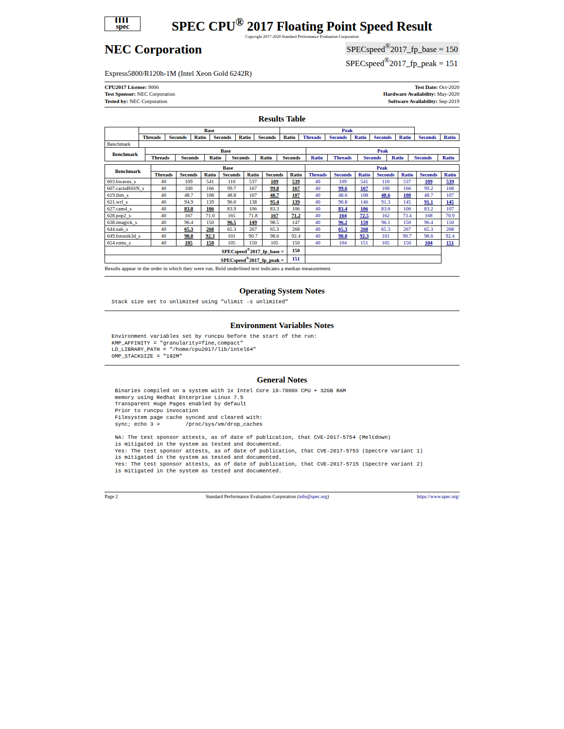▌▌▌▌
spec
SPEC CPU® 2017 Floating Point Speed Result
Copyright 2017-2020 Standard Performance Evaluation Corporation
NEC Corporation
Express5800/R120h-1M (Intel Xeon Gold 6242R)
SPECspeed®2017_fp_base = 150
SPECspeed®2017_fp_peak = 151
CPU2017 License: 9006
Test Sponsor: NEC Corporation
Tested by: NEC Corporation
Test Date: Oct-2020
Hardware Availability: May-2020
Software Availability: Sep-2019
Results Table
| | Base | Peak |
| --- | --- | --- |
| Threads | Seconds | Ratio | Seconds | Ratio | Seconds | Ratio | Threads | Seconds | Ratio | Seconds | Ratio | Seconds | Ratio |
| Benchmark | | |
| Benchmark | Base | Peak |
| --- | --- | --- |
| Threads | Seconds | Ratio | Seconds | Ratio | Seconds | Ratio | Threads | Seconds | Ratio | Seconds | Ratio |
| Benchmark | Base | Peak |
| --- | --- | --- |
| Threads | Seconds | Ratio | Seconds | Ratio | Seconds | Ratio | Threads | Seconds | Ratio | Seconds | Ratio | Seconds | Ratio |
| 603.bwaves_s | 40 | 109 | 541 | 110 | 537 | 109 | 539 | 40 | 109 | 541 | 110 | 537 | 109 | 539 |
| 607.cactuBSSN_s | 40 | 100 | 166 | 99.7 | 167 | 99.8 | 167 | 40 | 99.6 | 167 | 100 | 166 | 99.2 | 168 |
| 619.lbm_s | 40 | 48.7 | 108 | 48.8 | 107 | 48.7 | 107 | 40 | 48.6 | 108 | 48.6 | 108 | 48.7 | 107 |
| 621.wrf_s | 40 | 94.9 | 139 | 96.0 | 138 | 95.4 | 139 | 40 | 90.8 | 146 | 91.3 | 145 | 91.1 | 145 |
| 627.cam4_s | 40 | 83.8 | 106 | 83.9 | 106 | 83.3 | 106 | 40 | 83.4 | 106 | 83.6 | 106 | 83.2 | 107 |
| 628.pop2_s | 40 | 167 | 71.0 | 165 | 71.8 | 167 | 71.2 | 40 | 164 | 72.5 | 162 | 73.4 | 168 | 70.9 |
| 638.imagick_s | 40 | 96.4 | 150 | 96.5 | 149 | 98.5 | 147 | 40 | 96.2 | 150 | 96.1 | 150 | 96.4 | 150 |
| 644.nab_s | 40 | 65.3 | 268 | 65.3 | 267 | 65.3 | 268 | 40 | 65.3 | 268 | 65.3 | 267 | 65.3 | 268 |
| 649.fotonik3d_s | 40 | 98.8 | 92.3 | 101 | 90.7 | 98.6 | 92.4 | 40 | 98.8 | 92.3 | 101 | 90.7 | 98.6 | 92.4 |
| 654.roms_s | 40 | 105 | 150 | 105 | 150 | 105 | 150 | 40 | 104 | 151 | 105 | 150 | 104 | 151 |
| SPECspeed ® 2017_fp_base = | 150 | |
| SPECspeed ® 2017_fp_peak = | 151 | |
Results appear in the order in which they were run. Bold underlined text indicates a median measurement.
Operating System Notes
Stack size set to unlimited using "ulimit -s unlimited"
Environment Variables Notes
Environment variables set by runcpu before the start of the run:
KMP_AFFINITY = "granularity=fine,compact"
LD_LIBRARY_PATH = "/home/cpu2017/lib/intel64"
OMP_STACKSIZE = "192M"
General Notes
 Binaries compiled on a system with 1x Intel Core i9-7900X CPU + 32GB RAM
 memory using Redhat Enterprise Linux 7.5
 Transparent Huge Pages enabled by default
 Prior to runcpu invocation
 Filesystem page cache synced and cleared with:
 sync; echo 3 >        /proc/sys/vm/drop_caches

 NA: The test sponsor attests, as of date of publication, that CVE-2017-5754 (Meltdown)
 is mitigated in the system as tested and documented.
 Yes: The test sponsor attests, as of date of publication, that CVE-2017-5753 (Spectre variant 1)
 is mitigated in the system as tested and documented.
 Yes: The test sponsor attests, as of date of publication, that CVE-2017-5715 (Spectre variant 2)
 is mitigated in the system as tested and documented.
Page 2
Standard Performance Evaluation Corporation (info@spec.org)
https://www.spec.org/